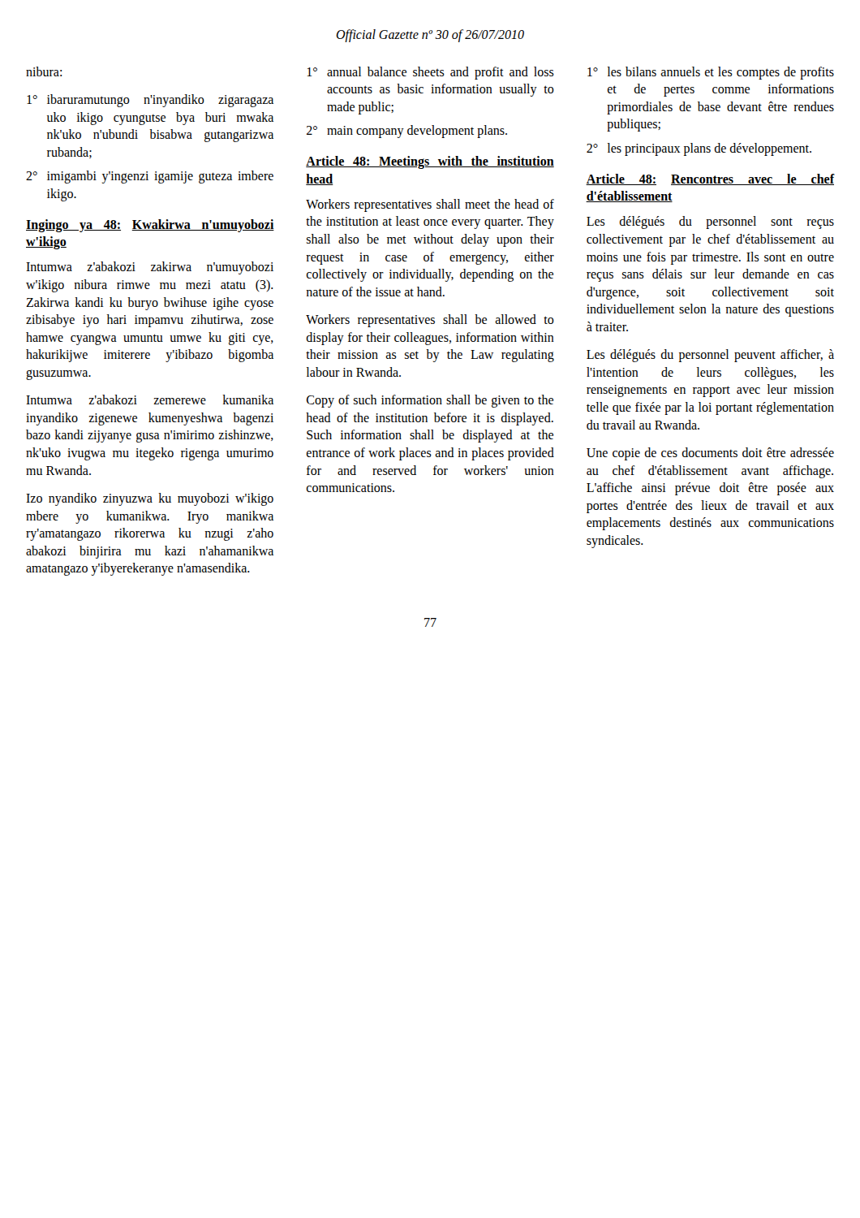Official Gazette nº 30 of 26/07/2010
nibura:
ibaruramutungo n'inyandiko zigaragaza uko ikigo cyungutse bya buri mwaka nk'uko n'ubundi bisabwa gutangarizwa rubanda;
imigambi y'ingenzi igamije guteza imbere ikigo.
Ingingo ya 48: Kwakirwa n'umuyobozi w'ikigo
Intumwa z'abakozi zakirwa n'umuyobozi w'ikigo nibura rimwe mu mezi atatu (3). Zakirwa kandi ku buryo bwihuse igihe cyose zibisabye iyo hari impamvu zihutirwa, zose hamwe cyangwa umuntu umwe ku giti cye, hakurikijwe imiterere y'ibibazo bigomba gusuzumwa.
Intumwa z'abakozi zemerewe kumanika inyandiko zigenewe kumenyeshwa bagenzi bazo kandi zijyanye gusa n'imirimo zishinzwe, nk'uko ivugwa mu itegeko rigenga umurimo mu Rwanda.
Izo nyandiko zinyuzwa ku muyobozi w'ikigo mbere yo kumanikwa. Iryo manikwa ry'amatangazo rikorerwa ku nzugi z'aho abakozi binjirira mu kazi n'ahamanikwa amatangazo y'ibyerekeranye n'amasendika.
annual balance sheets and profit and loss accounts as basic information usually to made public;
main company development plans.
Article 48: Meetings with the institution head
Workers representatives shall meet the head of the institution at least once every quarter. They shall also be met without delay upon their request in case of emergency, either collectively or individually, depending on the nature of the issue at hand.
Workers representatives shall be allowed to display for their colleagues, information within their mission as set by the Law regulating labour in Rwanda.
Copy of such information shall be given to the head of the institution before it is displayed. Such information shall be displayed at the entrance of work places and in places provided for and reserved for workers' union communications.
les bilans annuels et les comptes de profits et de pertes comme informations primordiales de base devant être rendues publiques;
les principaux plans de développement.
Article 48: Rencontres avec le chef d'établissement
Les délégués du personnel sont reçus collectivement par le chef d'établissement au moins une fois par trimestre. Ils sont en outre reçus sans délais sur leur demande en cas d'urgence, soit collectivement soit individuellement selon la nature des questions à traiter.
Les délégués du personnel peuvent afficher, à l'intention de leurs collègues, les renseignements en rapport avec leur mission telle que fixée par la loi portant réglementation du travail au Rwanda.
Une copie de ces documents doit être adressée au chef d'établissement avant affichage. L'affiche ainsi prévue doit être posée aux portes d'entrée des lieux de travail et aux emplacements destinés aux communications syndicales.
77